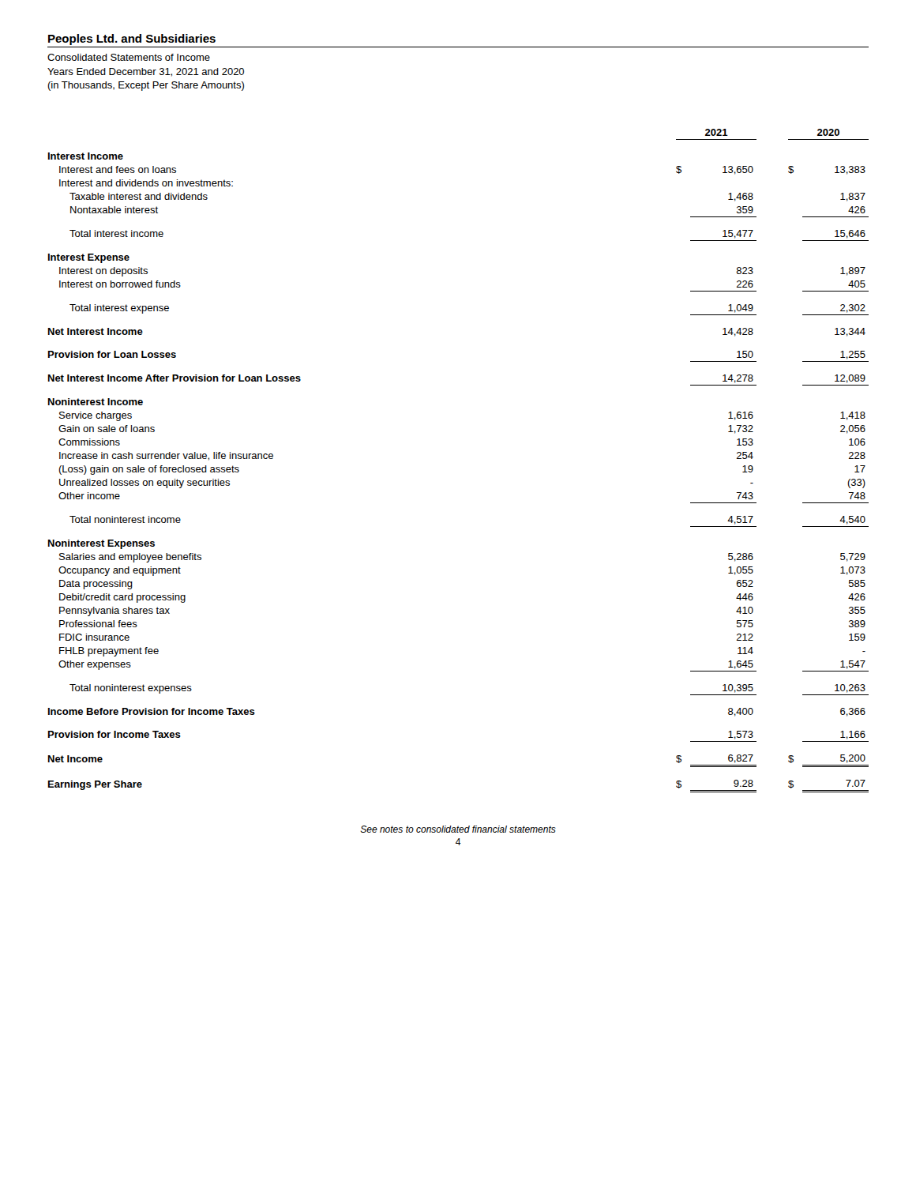Peoples Ltd. and Subsidiaries
Consolidated Statements of Income
Years Ended December 31, 2021 and 2020
(in Thousands, Except Per Share Amounts)
| | | 2021 | | 2020 |
| Interest Income | | | | | | |
| Interest and fees on loans | | $ | 13,650 | | $ | 13,383 |
| Interest and dividends on investments: | | | | | | |
| Taxable interest and dividends | | | 1,468 | | | 1,837 |
| Nontaxable interest | | | 359 | | | 426 |
| Total interest income | | | 15,477 | | | 15,646 |
| Interest Expense | | | | | | |
| Interest on deposits | | | 823 | | | 1,897 |
| Interest on borrowed funds | | | 226 | | | 405 |
| Total interest expense | | | 1,049 | | | 2,302 |
| Net Interest Income | | | 14,428 | | | 13,344 |
| Provision for Loan Losses | | | 150 | | | 1,255 |
| Net Interest Income After Provision for Loan Losses | | | 14,278 | | | 12,089 |
| Noninterest Income | | | | | | |
| Service charges | | | 1,616 | | | 1,418 |
| Gain on sale of loans | | | 1,732 | | | 2,056 |
| Commissions | | | 153 | | | 106 |
| Increase in cash surrender value, life insurance | | | 254 | | | 228 |
| (Loss) gain on sale of foreclosed assets | | | 19 | | | 17 |
| Unrealized losses on equity securities | | | - | | | (33) |
| Other income | | | 743 | | | 748 |
| Total noninterest income | | | 4,517 | | | 4,540 |
| Noninterest Expenses | | | | | | |
| Salaries and employee benefits | | | 5,286 | | | 5,729 |
| Occupancy and equipment | | | 1,055 | | | 1,073 |
| Data processing | | | 652 | | | 585 |
| Debit/credit card processing | | | 446 | | | 426 |
| Pennsylvania shares tax | | | 410 | | | 355 |
| Professional fees | | | 575 | | | 389 |
| FDIC insurance | | | 212 | | | 159 |
| FHLB prepayment fee | | | 114 | | | - |
| Other expenses | | | 1,645 | | | 1,547 |
| Total noninterest expenses | | | 10,395 | | | 10,263 |
| Income Before Provision for Income Taxes | | | 8,400 | | | 6,366 |
| Provision for Income Taxes | | | 1,573 | | | 1,166 |
| Net Income | | $ | 6,827 | | $ | 5,200 |
| Earnings Per Share | | $ | 9.28 | | $ | 7.07 |
See notes to consolidated financial statements
4